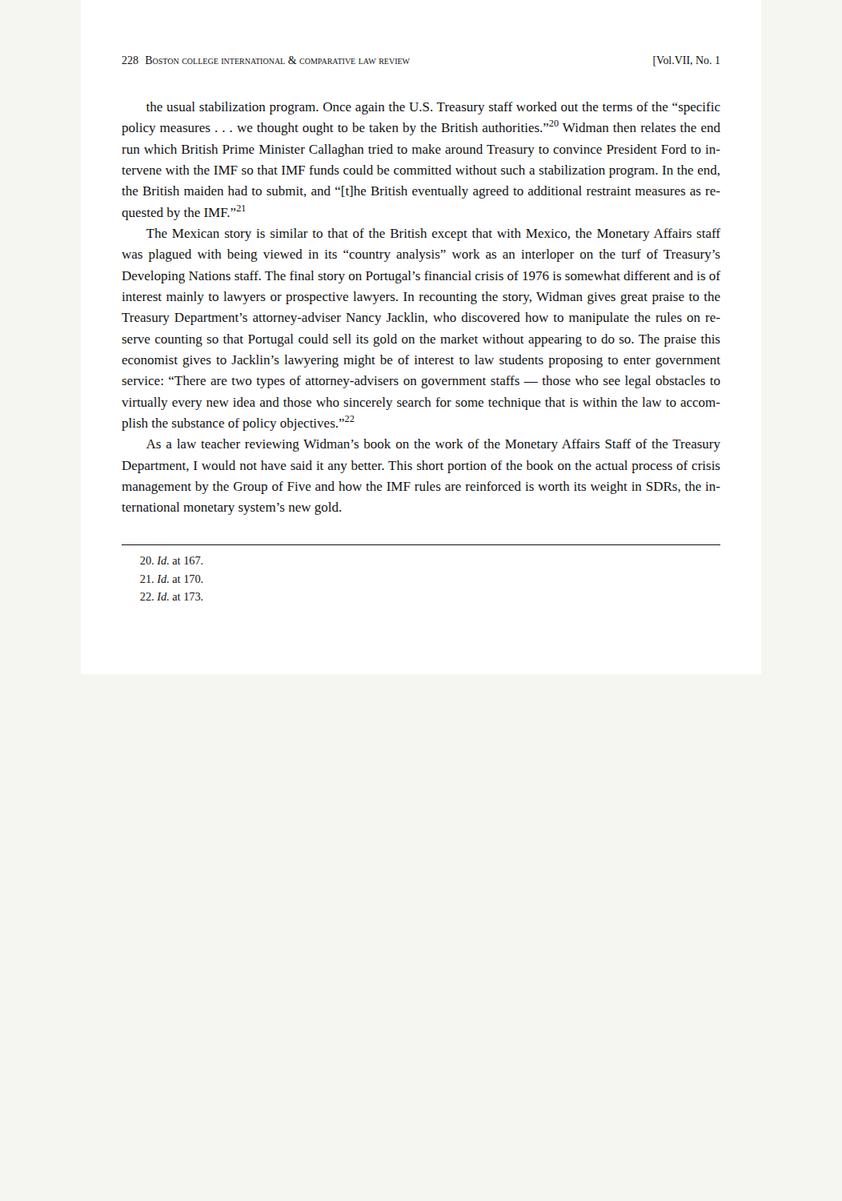228 Boston College International & Comparative Law Review [Vol.VII, No. 1
the usual stabilization program. Once again the U.S. Treasury staff worked out the terms of the “specific policy measures . . . we thought ought to be taken by the British authorities.”20 Widman then relates the end run which British Prime Minister Callaghan tried to make around Treasury to convince President Ford to intervene with the IMF so that IMF funds could be committed without such a stabilization program. In the end, the British maiden had to submit, and “[t]he British eventually agreed to additional restraint measures as requested by the IMF.”21
The Mexican story is similar to that of the British except that with Mexico, the Monetary Affairs staff was plagued with being viewed in its “country analysis” work as an interloper on the turf of Treasury’s Developing Nations staff. The final story on Portugal’s financial crisis of 1976 is somewhat different and is of interest mainly to lawyers or prospective lawyers. In recounting the story, Widman gives great praise to the Treasury Department’s attorney-adviser Nancy Jacklin, who discovered how to manipulate the rules on reserve counting so that Portugal could sell its gold on the market without appearing to do so. The praise this economist gives to Jacklin’s lawyering might be of interest to law students proposing to enter government service: “There are two types of attorney-advisers on government staffs — those who see legal obstacles to virtually every new idea and those who sincerely search for some technique that is within the law to accomplish the substance of policy objectives.”22
As a law teacher reviewing Widman’s book on the work of the Monetary Affairs Staff of the Treasury Department, I would not have said it any better. This short portion of the book on the actual process of crisis management by the Group of Five and how the IMF rules are reinforced is worth its weight in SDRs, the international monetary system’s new gold.
20. Id. at 167.
21. Id. at 170.
22. Id. at 173.